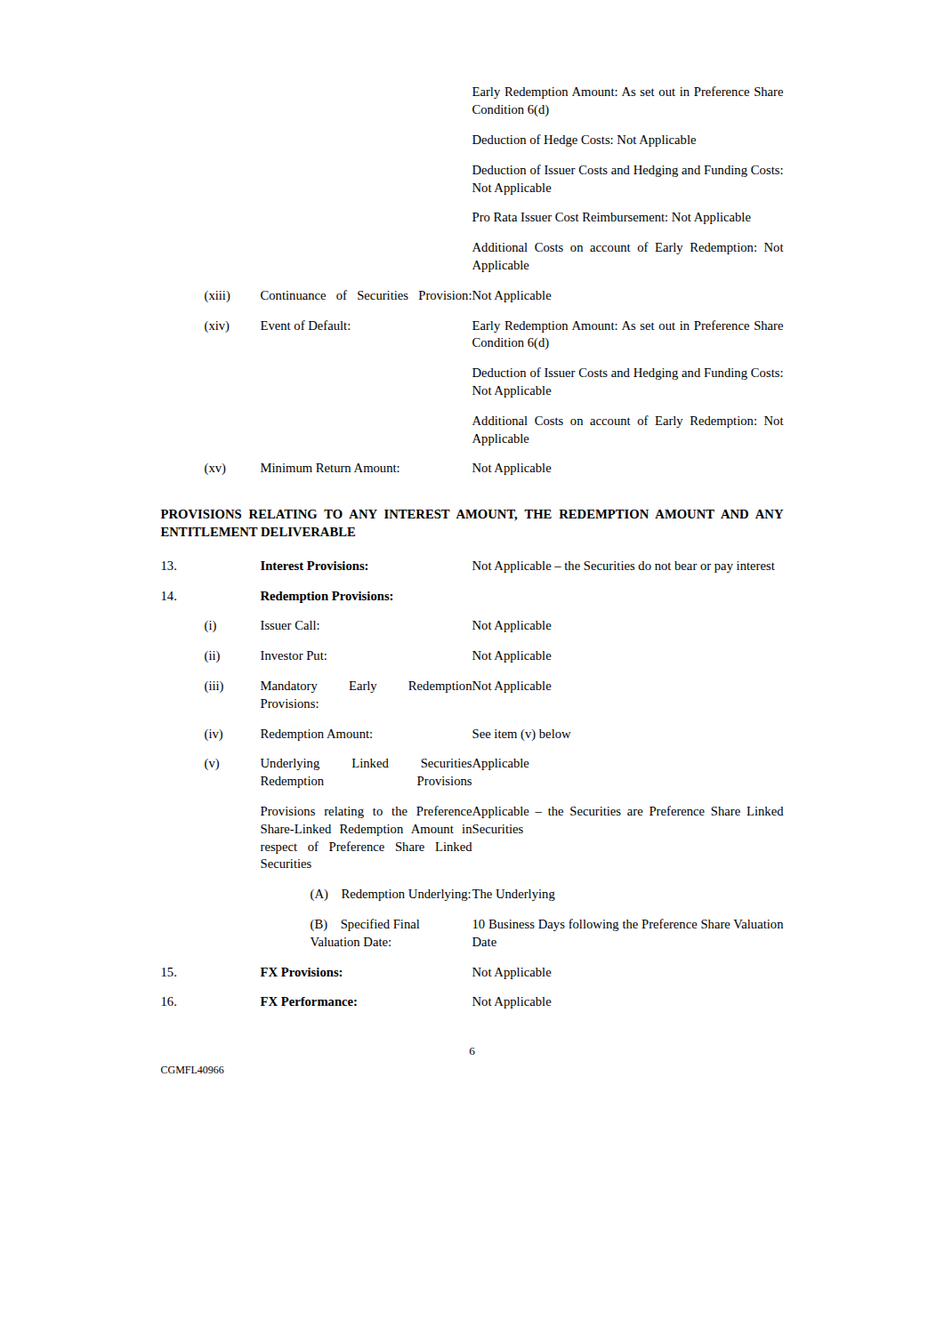| | | | Early Redemption Amount: As set out in Preference Share Condition 6(d) Deduction of Hedge Costs: Not Applicable Deduction of Issuer Costs and Hedging and Funding Costs: Not Applicable Pro Rata Issuer Cost Reimbursement: Not Applicable Additional Costs on account of Early Redemption: Not Applicable |
| | (xiii) | Continuance of Securities Provision: | Not Applicable |
| | (xiv) | Event of Default: | Early Redemption Amount: As set out in Preference Share Condition 6(d) Deduction of Issuer Costs and Hedging and Funding Costs: Not Applicable Additional Costs on account of Early Redemption: Not Applicable |
| | (xv) | Minimum Return Amount: | Not Applicable |
PROVISIONS RELATING TO ANY INTEREST AMOUNT, THE REDEMPTION AMOUNT AND ANY ENTITLEMENT DELIVERABLE
| 13. | | Interest Provisions: | Not Applicable – the Securities do not bear or pay interest |
| 14. | | Redemption Provisions: | |
| | (i) | Issuer Call: | Not Applicable |
| | (ii) | Investor Put: | Not Applicable |
| | (iii) | Mandatory Early Redemption Provisions: | Not Applicable |
| | (iv) | Redemption Amount: | See item (v) below |
| | (v) | Underlying Linked Securities Redemption Provisions | Applicable |
| | | Provisions relating to the Preference Share-Linked Redemption Amount in respect of Preference Share Linked Securities | Applicable – the Securities are Preference Share Linked Securities |
| | | (A) Redemption Underlying: | The Underlying |
| | | (B) Specified Final Valuation Date: | 10 Business Days following the Preference Share Valuation Date |
| 15. | | FX Provisions: | Not Applicable |
| 16. | | FX Performance: | Not Applicable |
6
CGMFL40966